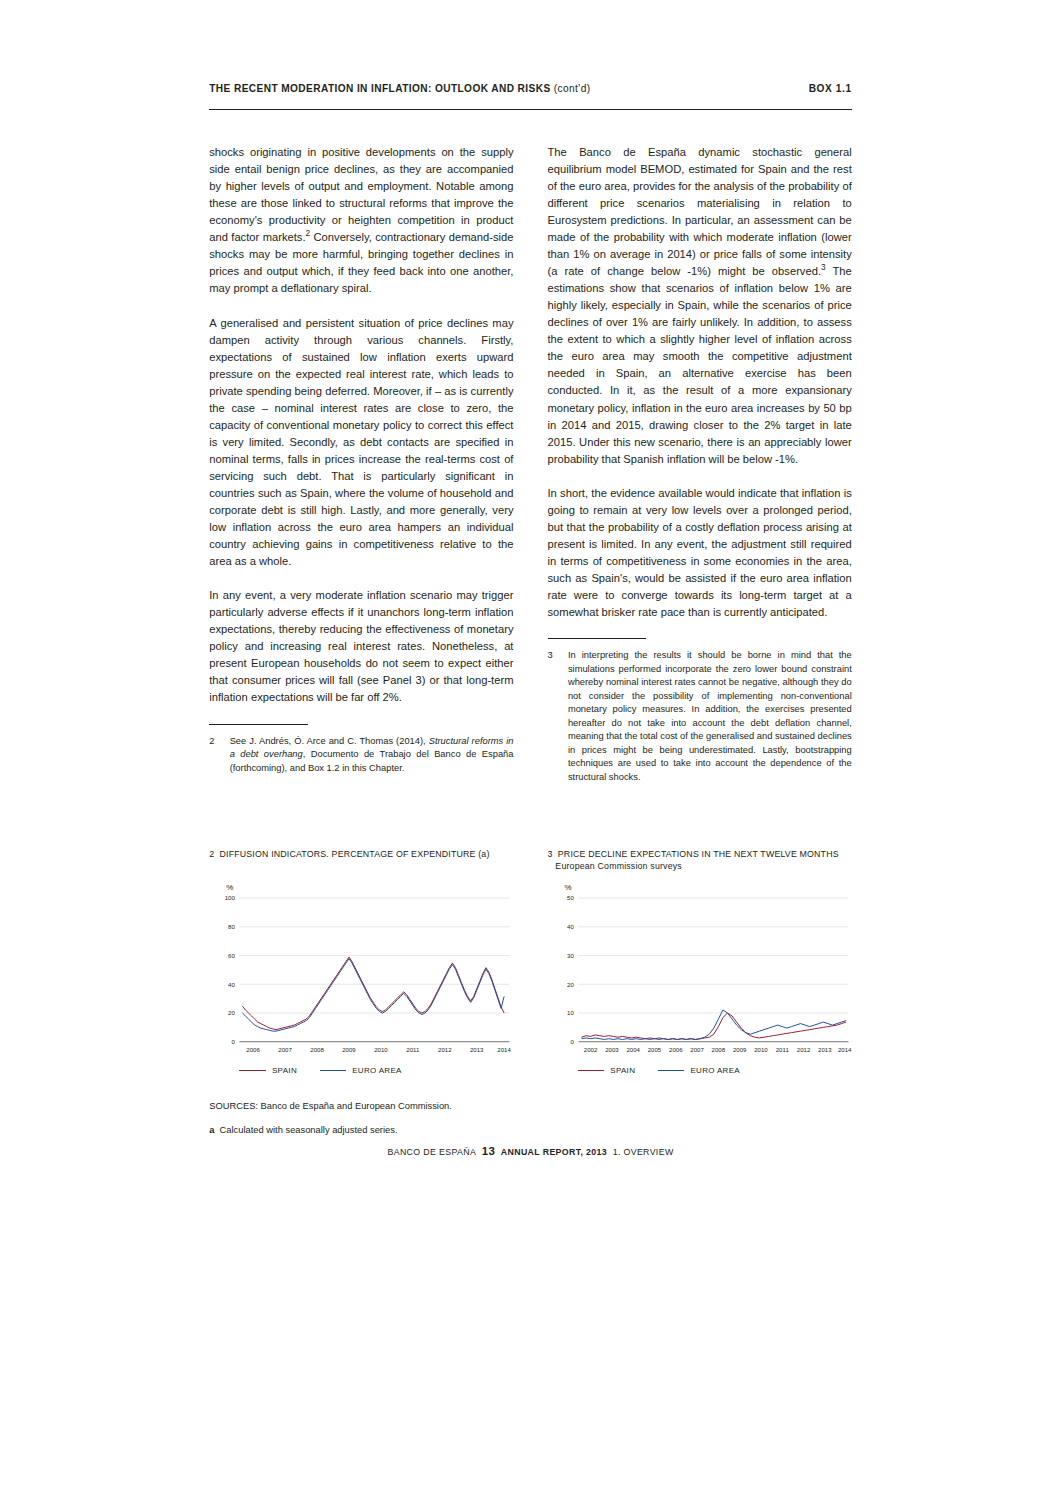THE RECENT MODERATION IN INFLATION: OUTLOOK AND RISKS (cont'd)
BOX 1.1
shocks originating in positive developments on the supply side entail benign price declines, as they are accompanied by higher levels of output and employment. Notable among these are those linked to structural reforms that improve the economy's productivity or heighten competition in product and factor markets.2 Conversely, contractionary demand-side shocks may be more harmful, bringing together declines in prices and output which, if they feed back into one another, may prompt a deflationary spiral.
A generalised and persistent situation of price declines may dampen activity through various channels. Firstly, expectations of sustained low inflation exerts upward pressure on the expected real interest rate, which leads to private spending being deferred. Moreover, if – as is currently the case – nominal interest rates are close to zero, the capacity of conventional monetary policy to correct this effect is very limited. Secondly, as debt contacts are specified in nominal terms, falls in prices increase the real-terms cost of servicing such debt. That is particularly significant in countries such as Spain, where the volume of household and corporate debt is still high. Lastly, and more generally, very low inflation across the euro area hampers an individual country achieving gains in competitiveness relative to the area as a whole.
In any event, a very moderate inflation scenario may trigger particularly adverse effects if it unanchors long-term inflation expectations, thereby reducing the effectiveness of monetary policy and increasing real interest rates. Nonetheless, at present European households do not seem to expect either that consumer prices will fall (see Panel 3) or that long-term inflation expectations will be far off 2%.
2
See J. Andrés, Ó. Arce and C. Thomas (2014), Structural reforms in a debt overhang, Documento de Trabajo del Banco de España (forthcoming), and Box 1.2 in this Chapter.
The Banco de España dynamic stochastic general equilibrium model BEMOD, estimated for Spain and the rest of the euro area, provides for the analysis of the probability of different price scenarios materialising in relation to Eurosystem predictions. In particular, an assessment can be made of the probability with which moderate inflation (lower than 1% on average in 2014) or price falls of some intensity (a rate of change below -1%) might be observed.3 The estimations show that scenarios of inflation below 1% are highly likely, especially in Spain, while the scenarios of price declines of over 1% are fairly unlikely. In addition, to assess the extent to which a slightly higher level of inflation across the euro area may smooth the competitive adjustment needed in Spain, an alternative exercise has been conducted. In it, as the result of a more expansionary monetary policy, inflation in the euro area increases by 50 bp in 2014 and 2015, drawing closer to the 2% target in late 2015. Under this new scenario, there is an appreciably lower probability that Spanish inflation will be below -1%.
In short, the evidence available would indicate that inflation is going to remain at very low levels over a prolonged period, but that the probability of a costly deflation process arising at present is limited. In any event, the adjustment still required in terms of competitiveness in some economies in the area, such as Spain's, would be assisted if the euro area inflation rate were to converge towards its long-term target at a somewhat brisker rate pace than is currently anticipated.
3
In interpreting the results it should be borne in mind that the simulations performed incorporate the zero lower bound constraint whereby nominal interest rates cannot be negative, although they do not consider the possibility of implementing non-conventional monetary policy measures. In addition, the exercises presented hereafter do not take into account the debt deflation channel, meaning that the total cost of the generalised and sustained declines in prices might be being underestimated. Lastly, bootstrapping techniques are used to take into account the dependence of the structural shocks.
2 DIFFUSION INDICATORS. PERCENTAGE OF EXPENDITURE (a)
%
100 80 60 40 20 0 2006 2007 2008 2009 2010 2011 2012 2013 2014
SPAIN
EURO AREA
3 PRICE DECLINE EXPECTATIONS IN THE NEXT TWELVE MONTHS European Commission surveys
%
50 40 30 20 10 0 2002 2003 2004 2005 2006 2007 2008 2009 2010 2011 2012 2013 2014
SPAIN
EURO AREA
SOURCES: Banco de España and European Commission.
a Calculated with seasonally adjusted series.
BANCO DE ESPAÑA 13 ANNUAL REPORT, 2013 1. OVERVIEW